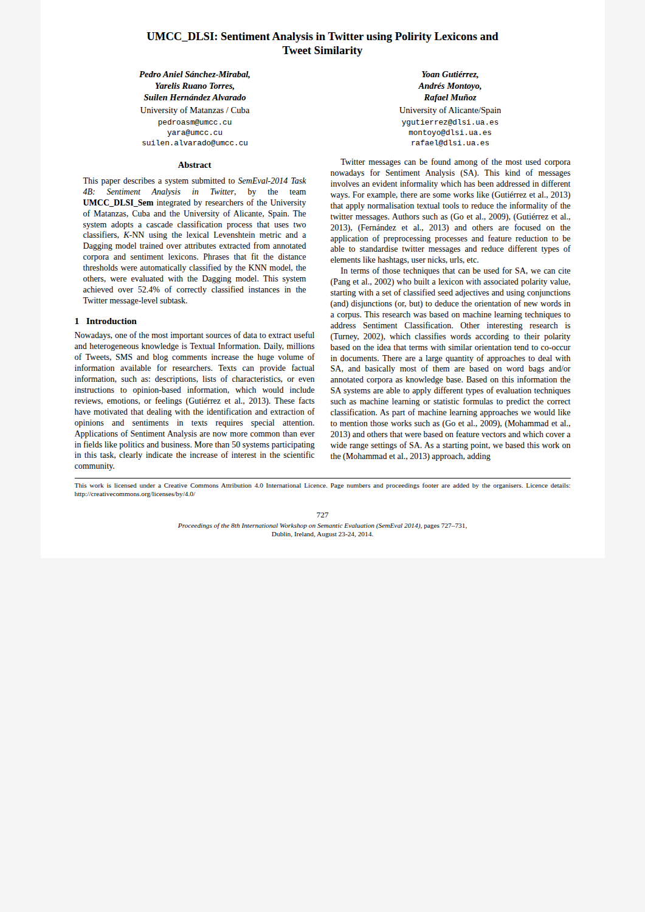UMCC_DLSI: Sentiment Analysis in Twitter using Polirity Lexicons and
Tweet Similarity
Pedro Aniel Sánchez-Mirabal,
Yarelis Ruano Torres,
Suilen Hernández Alvarado
University of Matanzas / Cuba
pedroasm@umcc.cu
yara@umcc.cu
suilen.alvarado@umcc.cu
Yoan Gutiérrez,
Andrés Montoyo,
Rafael Muñoz
University of Alicante/Spain
ygutierrez@dlsi.ua.es
montoyo@dlsi.ua.es
rafael@dlsi.ua.es
Abstract
This paper describes a system submitted to SemEval-2014 Task 4B: Sentiment Analysis in Twitter, by the team UMCC_DLSI_Sem integrated by researchers of the University of Matanzas, Cuba and the University of Alicante, Spain. The system adopts a cascade classification process that uses two classifiers, K-NN using the lexical Levenshtein metric and a Dagging model trained over attributes extracted from annotated corpora and sentiment lexicons. Phrases that fit the distance thresholds were automatically classified by the KNN model, the others, were evaluated with the Dagging model. This system achieved over 52.4% of correctly classified instances in the Twitter message-level subtask.
1 Introduction
Nowadays, one of the most important sources of data to extract useful and heterogeneous knowledge is Textual Information. Daily, millions of Tweets, SMS and blog comments increase the huge volume of information available for researchers. Texts can provide factual information, such as: descriptions, lists of characteristics, or even instructions to opinion-based information, which would include reviews, emotions, or feelings (Gutiérrez et al., 2013). These facts have motivated that dealing with the identification and extraction of opinions and sentiments in texts requires special attention. Applications of Sentiment Analysis are now more common than ever in fields like politics and business. More than 50 systems participating in this task, clearly indicate the increase of interest in the scientific community.
Twitter messages can be found among of the most used corpora nowadays for Sentiment Analysis (SA). This kind of messages involves an evident informality which has been addressed in different ways. For example, there are some works like (Gutiérrez et al., 2013) that apply normalisation textual tools to reduce the informality of the twitter messages. Authors such as (Go et al., 2009), (Gutiérrez et al., 2013), (Fernández et al., 2013) and others are focused on the application of preprocessing processes and feature reduction to be able to standardise twitter messages and reduce different types of elements like hashtags, user nicks, urls, etc.
In terms of those techniques that can be used for SA, we can cite (Pang et al., 2002) who built a lexicon with associated polarity value, starting with a set of classified seed adjectives and using conjunctions (and) disjunctions (or, but) to deduce the orientation of new words in a corpus. This research was based on machine learning techniques to address Sentiment Classification. Other interesting research is (Turney, 2002), which classifies words according to their polarity based on the idea that terms with similar orientation tend to co-occur in documents. There are a large quantity of approaches to deal with SA, and basically most of them are based on word bags and/or annotated corpora as knowledge base. Based on this information the SA systems are able to apply different types of evaluation techniques such as machine learning or statistic formulas to predict the correct classification. As part of machine learning approaches we would like to mention those works such as (Go et al., 2009), (Mohammad et al., 2013) and others that were based on feature vectors and which cover a wide range settings of SA. As a starting point, we based this work on the (Mohammad et al., 2013) approach, adding
This work is licensed under a Creative Commons Attribution 4.0 International Licence. Page numbers and proceedings footer are added by the organisers. Licence details: http://creativecommons.org/licenses/by/4.0/
727
Proceedings of the 8th International Workshop on Semantic Evaluation (SemEval 2014), pages 727–731,
Dublin, Ireland, August 23-24, 2014.